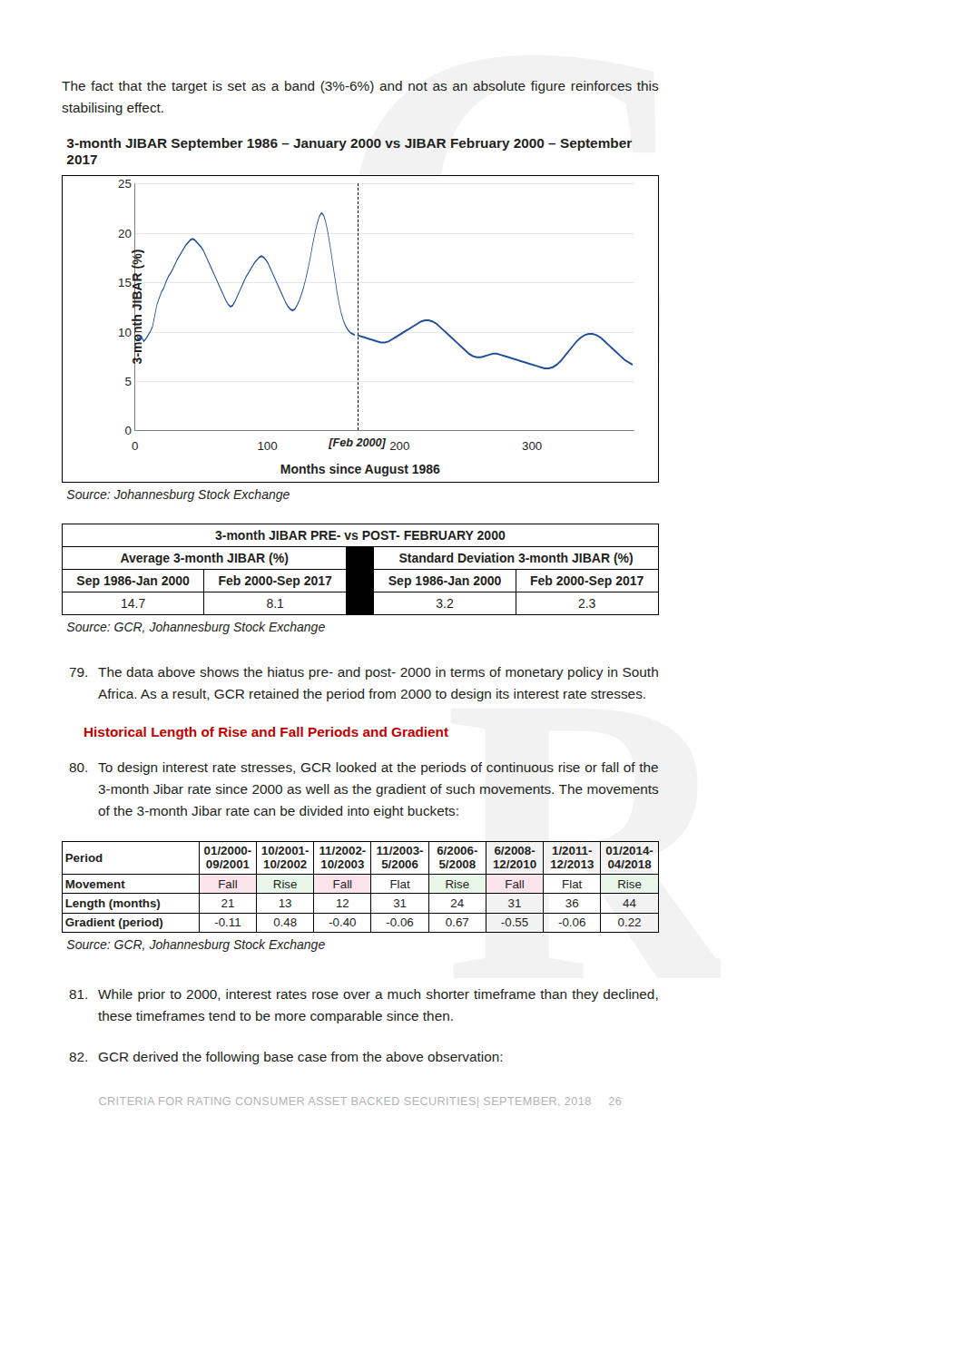C
R
The fact that the target is set as a band (3%-6%) and not as an absolute figure reinforces this stabilising effect.
3-month JIBAR September 1986 – January 2000 vs JIBAR February 2000 – September 2017
3-month JIBAR (%)
25
20
15
10
5
0
0
100
200
300
[Feb 2000]
Months since August 1986
Source: Johannesburg Stock Exchange
| 3-month JIBAR PRE- vs POST- FEBRUARY 2000 |
| --- |
| Average 3-month JIBAR (%) | | Standard Deviation 3-month JIBAR (%) |
| Sep 1986-Jan 2000 | Feb 2000-Sep 2017 | | Sep 1986-Jan 2000 | Feb 2000-Sep 2017 |
| 14.7 | 8.1 | | 3.2 | 2.3 |
Source: GCR, Johannesburg Stock Exchange
79.
The data above shows the hiatus pre- and post- 2000 in terms of monetary policy in South Africa. As a result, GCR retained the period from 2000 to design its interest rate stresses.
Historical Length of Rise and Fall Periods and Gradient
80.
To design interest rate stresses, GCR looked at the periods of continuous rise or fall of the 3-month Jibar rate since 2000 as well as the gradient of such movements. The movements of the 3-month Jibar rate can be divided into eight buckets:
| Period | 01/2000- 09/2001 | 10/2001- 10/2002 | 11/2002- 10/2003 | 11/2003- 5/2006 | 6/2006- 5/2008 | 6/2008- 12/2010 | 1/2011- 12/2013 | 01/2014- 04/2018 |
| --- | --- | --- | --- | --- | --- | --- | --- | --- |
| Movement | Fall | Rise | Fall | Flat | Rise | Fall | Flat | Rise |
| Length (months) | 21 | 13 | 12 | 31 | 24 | 31 | 36 | 44 |
| Gradient (period) | -0.11 | 0.48 | -0.40 | -0.06 | 0.67 | -0.55 | -0.06 | 0.22 |
Source: GCR, Johannesburg Stock Exchange
81.
While prior to 2000, interest rates rose over a much shorter timeframe than they declined, these timeframes tend to be more comparable since then.
82.
GCR derived the following base case from the above observation:
CRITERIA FOR RATING CONSUMER ASSET BACKED SECURITIES| SEPTEMBER, 201826